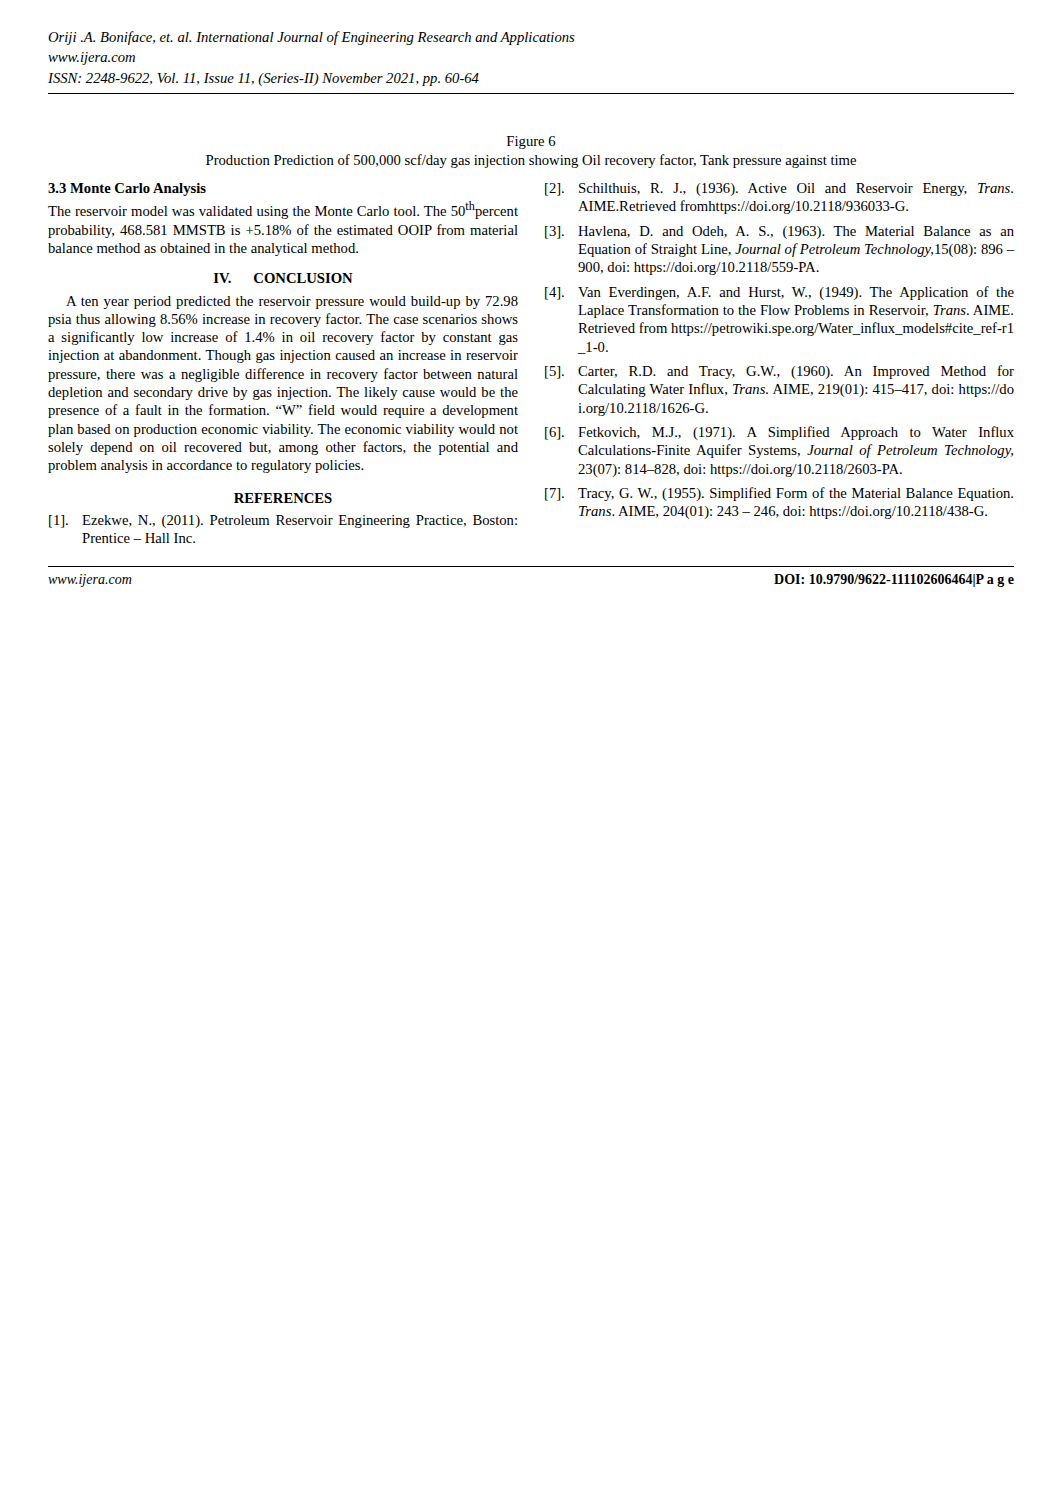Oriji .A. Boniface, et. al. International Journal of Engineering Research and Applications
www.ijera.com
ISSN: 2248-9622, Vol. 11, Issue 11, (Series-II) November 2021, pp. 60-64
Figure 6 Production Prediction of 500,000 scf/day gas injection showing Oil recovery factor, Tank pressure against time
3.3 Monte Carlo Analysis
The reservoir model was validated using the Monte Carlo tool. The 50thpercent probability, 468.581 MMSTB is +5.18% of the estimated OOIP from material balance method as obtained in the analytical method.
IV. CONCLUSION
A ten year period predicted the reservoir pressure would build-up by 72.98 psia thus allowing 8.56% increase in recovery factor. The case scenarios shows a significantly low increase of 1.4% in oil recovery factor by constant gas injection at abandonment. Though gas injection caused an increase in reservoir pressure, there was a negligible difference in recovery factor between natural depletion and secondary drive by gas injection. The likely cause would be the presence of a fault in the formation. “W” field would require a development plan based on production economic viability. The economic viability would not solely depend on oil recovered but, among other factors, the potential and problem analysis in accordance to regulatory policies.
REFERENCES
[1]. Ezekwe, N., (2011). Petroleum Reservoir Engineering Practice, Boston: Prentice – Hall Inc.
[2]. Schilthuis, R. J., (1936). Active Oil and Reservoir Energy, Trans. AIME.Retrieved fromhttps://doi.org/10.2118/936033-G.
[3]. Havlena, D. and Odeh, A. S., (1963). The Material Balance as an Equation of Straight Line, Journal of Petroleum Technology, 15(08): 896 – 900, doi: https://doi.org/10.2118/559-PA.
[4]. Van Everdingen, A.F. and Hurst, W., (1949). The Application of the Laplace Transformation to the Flow Problems in Reservoir, Trans. AIME. Retrieved from https://petrowiki.spe.org/Water_influx_models#cite_ref-r1_1-0.
[5]. Carter, R.D. and Tracy, G.W., (1960). An Improved Method for Calculating Water Influx, Trans. AIME, 219(01): 415–417, doi: https://doi.org/10.2118/1626-G.
[6]. Fetkovich, M.J., (1971). A Simplified Approach to Water Influx Calculations-Finite Aquifer Systems, Journal of Petroleum Technology, 23(07): 814–828, doi: https://doi.org/10.2118/2603-PA.
[7]. Tracy, G. W., (1955). Simplified Form of the Material Balance Equation. Trans. AIME, 204(01): 243 – 246, doi: https://doi.org/10.2118/438-G.
www.ijera.com DOI: 10.9790/9622-111102606464|P a g e